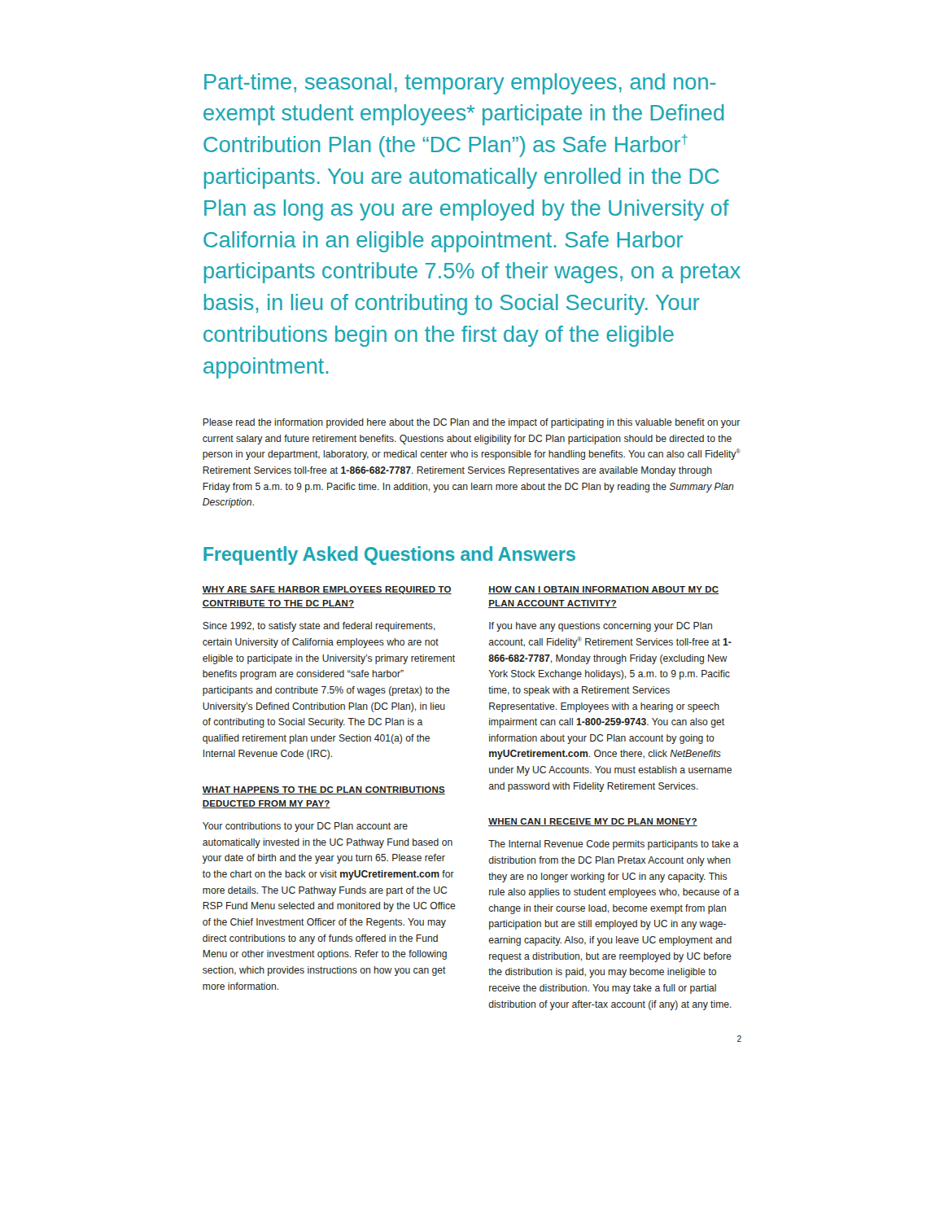Part-time, seasonal, temporary employees, and non-exempt student employees* participate in the Defined Contribution Plan (the “DC Plan”) as Safe Harbor† participants. You are automatically enrolled in the DC Plan as long as you are employed by the University of California in an eligible appointment. Safe Harbor participants contribute 7.5% of their wages, on a pretax basis, in lieu of contributing to Social Security. Your contributions begin on the first day of the eligible appointment.
Please read the information provided here about the DC Plan and the impact of participating in this valuable benefit on your current salary and future retirement benefits. Questions about eligibility for DC Plan participation should be directed to the person in your department, laboratory, or medical center who is responsible for handling benefits. You can also call Fidelity® Retirement Services toll-free at 1-866-682-7787. Retirement Services Representatives are available Monday through Friday from 5 a.m. to 9 p.m. Pacific time. In addition, you can learn more about the DC Plan by reading the Summary Plan Description.
Frequently Asked Questions and Answers
Why are Safe Harbor employees required to contribute to the DC Plan?
Since 1992, to satisfy state and federal requirements, certain University of California employees who are not eligible to participate in the University’s primary retirement benefits program are considered “safe harbor” participants and contribute 7.5% of wages (pretax) to the University’s Defined Contribution Plan (DC Plan), in lieu of contributing to Social Security. The DC Plan is a qualified retirement plan under Section 401(a) of the Internal Revenue Code (IRC).
What happens to the DC Plan contributions deducted from my pay?
Your contributions to your DC Plan account are automatically invested in the UC Pathway Fund based on your date of birth and the year you turn 65. Please refer to the chart on the back or visit myUCretirement.com for more details. The UC Pathway Funds are part of the UC RSP Fund Menu selected and monitored by the UC Office of the Chief Investment Officer of the Regents. You may direct contributions to any of funds offered in the Fund Menu or other investment options. Refer to the following section, which provides instructions on how you can get more information.
How can I obtain information about my DC Plan account activity?
If you have any questions concerning your DC Plan account, call Fidelity® Retirement Services toll-free at 1-866-682-7787, Monday through Friday (excluding New York Stock Exchange holidays), 5 a.m. to 9 p.m. Pacific time, to speak with a Retirement Services Representative. Employees with a hearing or speech impairment can call 1-800-259-9743. You can also get information about your DC Plan account by going to myUCretirement.com. Once there, click NetBenefits under My UC Accounts. You must establish a username and password with Fidelity Retirement Services.
When can I receive my DC Plan money?
The Internal Revenue Code permits participants to take a distribution from the DC Plan Pretax Account only when they are no longer working for UC in any capacity. This rule also applies to student employees who, because of a change in their course load, become exempt from plan participation but are still employed by UC in any wage-earning capacity. Also, if you leave UC employment and request a distribution, but are reemployed by UC before the distribution is paid, you may become ineligible to receive the distribution. You may take a full or partial distribution of your after-tax account (if any) at any time.
2